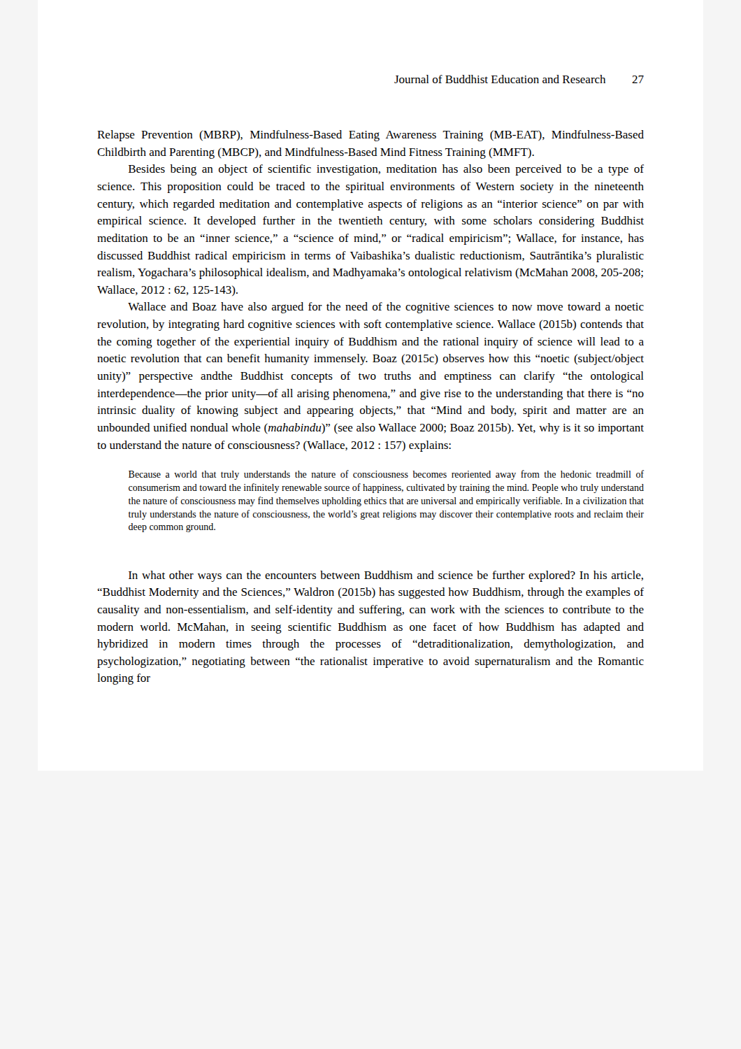Journal of Buddhist Education and Research 27
Relapse Prevention (MBRP), Mindfulness-Based Eating Awareness Training (MB-EAT), Mindfulness-Based Childbirth and Parenting (MBCP), and Mindfulness-Based Mind Fitness Training (MMFT).
Besides being an object of scientific investigation, meditation has also been perceived to be a type of science. This proposition could be traced to the spiritual environments of Western society in the nineteenth century, which regarded meditation and contemplative aspects of religions as an “interior science” on par with empirical science. It developed further in the twentieth century, with some scholars considering Buddhist meditation to be an “inner science,” a “science of mind,” or “radical empiricism”; Wallace, for instance, has discussed Buddhist radical empiricism in terms of Vaibashika’s dualistic reductionism, Sautrāntika’s pluralistic realism, Yogachara’s philosophical idealism, and Madhyamaka’s ontological relativism (McMahan 2008, 205-208; Wallace, 2012 : 62, 125-143).
Wallace and Boaz have also argued for the need of the cognitive sciences to now move toward a noetic revolution, by integrating hard cognitive sciences with soft contemplative science. Wallace (2015b) contends that the coming together of the experiential inquiry of Buddhism and the rational inquiry of science will lead to a noetic revolution that can benefit humanity immensely. Boaz (2015c) observes how this “noetic (subject/object unity)” perspective andthe Buddhist concepts of two truths and emptiness can clarify “the ontological interdependence—the prior unity—of all arising phenomena,” and give rise to the understanding that there is “no intrinsic duality of knowing subject and appearing objects,” that “Mind and body, spirit and matter are an unbounded unified nondual whole (mahabindu)” (see also Wallace 2000; Boaz 2015b). Yet, why is it so important to understand the nature of consciousness? (Wallace, 2012 : 157) explains:
Because a world that truly understands the nature of consciousness becomes reoriented away from the hedonic treadmill of consumerism and toward the infinitely renewable source of happiness, cultivated by training the mind. People who truly understand the nature of consciousness may find themselves upholding ethics that are universal and empirically verifiable. In a civilization that truly understands the nature of consciousness, the world’s great religions may discover their contemplative roots and reclaim their deep common ground.
In what other ways can the encounters between Buddhism and science be further explored? In his article, “Buddhist Modernity and the Sciences,” Waldron (2015b) has suggested how Buddhism, through the examples of causality and non-essentialism, and self-identity and suffering, can work with the sciences to contribute to the modern world. McMahan, in seeing scientific Buddhism as one facet of how Buddhism has adapted and hybridized in modern times through the processes of “detraditionalization, demythologization, and psychologization,” negotiating between “the rationalist imperative to avoid supernaturalism and the Romantic longing for